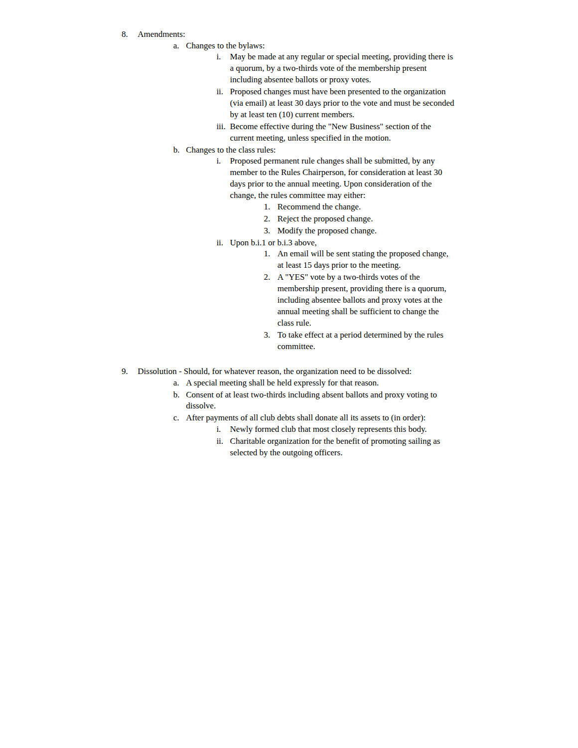8. Amendments:
a. Changes to the bylaws:
i. May be made at any regular or special meeting, providing there is a quorum, by a two-thirds vote of the membership present including absentee ballots or proxy votes.
ii. Proposed changes must have been presented to the organization (via email) at least 30 days prior to the vote and must be seconded by at least ten (10) current members.
iii. Become effective during the "New Business" section of the current meeting, unless specified in the motion.
b. Changes to the class rules:
i. Proposed permanent rule changes shall be submitted, by any member to the Rules Chairperson, for consideration at least 30 days prior to the annual meeting. Upon consideration of the change, the rules committee may either:
1. Recommend the change.
2. Reject the proposed change.
3. Modify the proposed change.
ii. Upon b.i.1 or b.i.3 above,
1. An email will be sent stating the proposed change, at least 15 days prior to the meeting.
2. A "YES" vote by a two-thirds votes of the membership present, providing there is a quorum, including absentee ballots and proxy votes at the annual meeting shall be sufficient to change the class rule.
3. To take effect at a period determined by the rules committee.
9. Dissolution - Should, for whatever reason, the organization need to be dissolved:
a. A special meeting shall be held expressly for that reason.
b. Consent of at least two-thirds including absent ballots and proxy voting to dissolve.
c. After payments of all club debts shall donate all its assets to (in order):
i. Newly formed club that most closely represents this body.
ii. Charitable organization for the benefit of promoting sailing as selected by the outgoing officers.